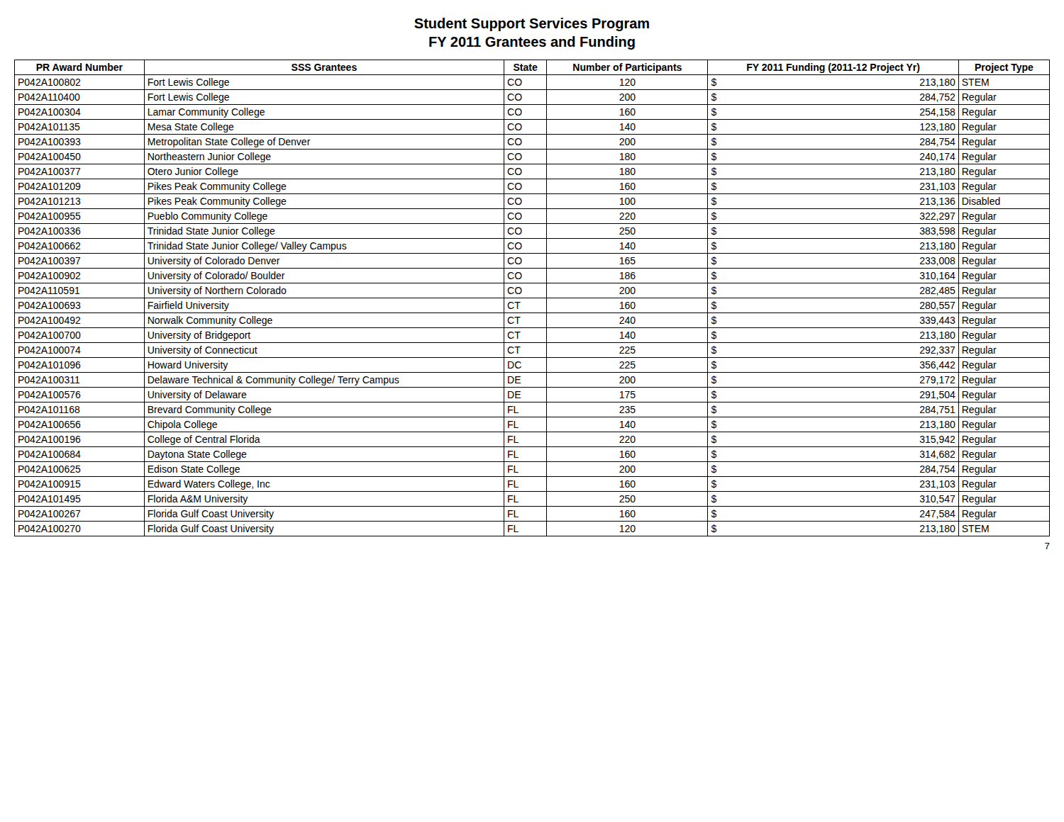Student Support Services Program
FY 2011 Grantees and Funding
| PR Award Number | SSS Grantees | State | Number of Participants | FY 2011 Funding (2011-12 Project Yr) | Project Type |
| --- | --- | --- | --- | --- | --- |
| P042A100802 | Fort Lewis College | CO | 120 | $ 213,180 | STEM |
| P042A110400 | Fort Lewis College | CO | 200 | $ 284,752 | Regular |
| P042A100304 | Lamar Community College | CO | 160 | $ 254,158 | Regular |
| P042A101135 | Mesa State College | CO | 140 | $ 123,180 | Regular |
| P042A100393 | Metropolitan State College of Denver | CO | 200 | $ 284,754 | Regular |
| P042A100450 | Northeastern Junior College | CO | 180 | $ 240,174 | Regular |
| P042A100377 | Otero Junior College | CO | 180 | $ 213,180 | Regular |
| P042A101209 | Pikes Peak Community College | CO | 160 | $ 231,103 | Regular |
| P042A101213 | Pikes Peak Community College | CO | 100 | $ 213,136 | Disabled |
| P042A100955 | Pueblo Community College | CO | 220 | $ 322,297 | Regular |
| P042A100336 | Trinidad State Junior College | CO | 250 | $ 383,598 | Regular |
| P042A100662 | Trinidad State Junior College/ Valley Campus | CO | 140 | $ 213,180 | Regular |
| P042A100397 | University of Colorado Denver | CO | 165 | $ 233,008 | Regular |
| P042A100902 | University of Colorado/ Boulder | CO | 186 | $ 310,164 | Regular |
| P042A110591 | University of Northern Colorado | CO | 200 | $ 282,485 | Regular |
| P042A100693 | Fairfield University | CT | 160 | $ 280,557 | Regular |
| P042A100492 | Norwalk Community College | CT | 240 | $ 339,443 | Regular |
| P042A100700 | University of Bridgeport | CT | 140 | $ 213,180 | Regular |
| P042A100074 | University of Connecticut | CT | 225 | $ 292,337 | Regular |
| P042A101096 | Howard University | DC | 225 | $ 356,442 | Regular |
| P042A100311 | Delaware Technical & Community College/ Terry Campus | DE | 200 | $ 279,172 | Regular |
| P042A100576 | University of Delaware | DE | 175 | $ 291,504 | Regular |
| P042A101168 | Brevard Community College | FL | 235 | $ 284,751 | Regular |
| P042A100656 | Chipola College | FL | 140 | $ 213,180 | Regular |
| P042A100196 | College of Central Florida | FL | 220 | $ 315,942 | Regular |
| P042A100684 | Daytona State College | FL | 160 | $ 314,682 | Regular |
| P042A100625 | Edison State College | FL | 200 | $ 284,754 | Regular |
| P042A100915 | Edward Waters College, Inc | FL | 160 | $ 231,103 | Regular |
| P042A101495 | Florida A&M University | FL | 250 | $ 310,547 | Regular |
| P042A100267 | Florida Gulf Coast University | FL | 160 | $ 247,584 | Regular |
| P042A100270 | Florida Gulf Coast University | FL | 120 | $ 213,180 | STEM |
7